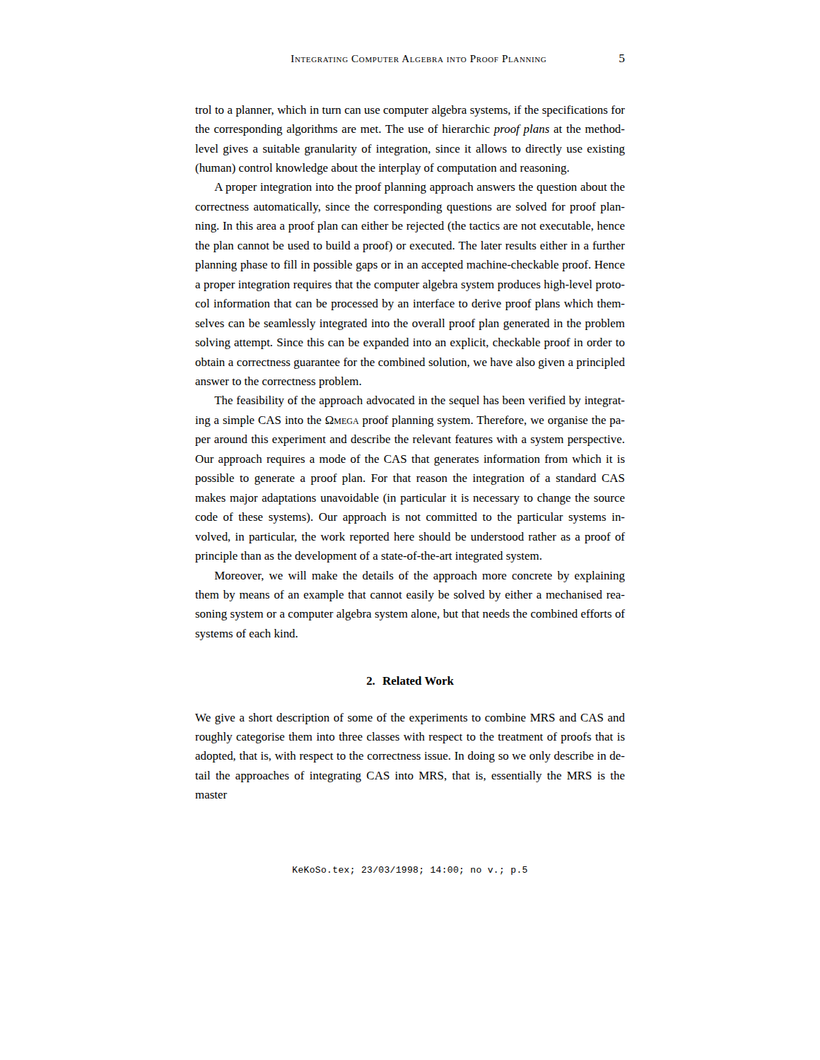Integrating Computer Algebra into Proof Planning 5
trol to a planner, which in turn can use computer algebra systems, if the specifications for the corresponding algorithms are met. The use of hierarchic proof plans at the method-level gives a suitable granularity of integration, since it allows to directly use existing (human) control knowledge about the interplay of computation and reasoning.
A proper integration into the proof planning approach answers the question about the correctness automatically, since the corresponding questions are solved for proof planning. In this area a proof plan can either be rejected (the tactics are not executable, hence the plan cannot be used to build a proof) or executed. The later results either in a further planning phase to fill in possible gaps or in an accepted machine-checkable proof. Hence a proper integration requires that the computer algebra system produces high-level protocol information that can be processed by an interface to derive proof plans which themselves can be seamlessly integrated into the overall proof plan generated in the problem solving attempt. Since this can be expanded into an explicit, checkable proof in order to obtain a correctness guarantee for the combined solution, we have also given a principled answer to the correctness problem.
The feasibility of the approach advocated in the sequel has been verified by integrating a simple CAS into the Ωmega proof planning system. Therefore, we organise the paper around this experiment and describe the relevant features with a system perspective. Our approach requires a mode of the CAS that generates information from which it is possible to generate a proof plan. For that reason the integration of a standard CAS makes major adaptations unavoidable (in particular it is necessary to change the source code of these systems). Our approach is not committed to the particular systems involved, in particular, the work reported here should be understood rather as a proof of principle than as the development of a state-of-the-art integrated system.
Moreover, we will make the details of the approach more concrete by explaining them by means of an example that cannot easily be solved by either a mechanised reasoning system or a computer algebra system alone, but that needs the combined efforts of systems of each kind.
2. Related Work
We give a short description of some of the experiments to combine MRS and CAS and roughly categorise them into three classes with respect to the treatment of proofs that is adopted, that is, with respect to the correctness issue. In doing so we only describe in detail the approaches of integrating CAS into MRS, that is, essentially the MRS is the master
KeKoSo.tex; 23/03/1998; 14:00; no v.; p.5